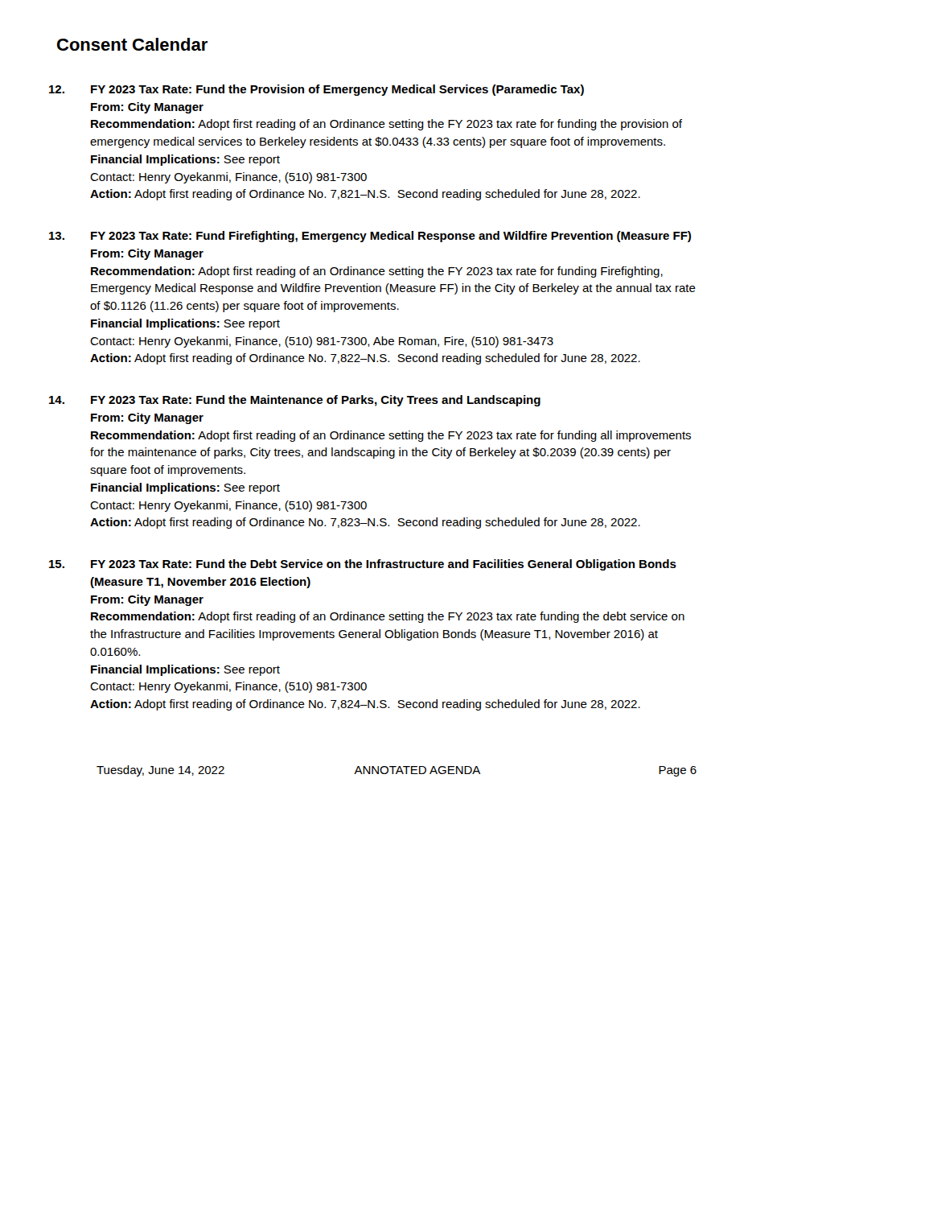Consent Calendar
12.
FY 2023 Tax Rate: Fund the Provision of Emergency Medical Services (Paramedic Tax)
From: City Manager
Recommendation: Adopt first reading of an Ordinance setting the FY 2023 tax rate for funding the provision of emergency medical services to Berkeley residents at $0.0433 (4.33 cents) per square foot of improvements.
Financial Implications: See report
Contact: Henry Oyekanmi, Finance, (510) 981-7300
Action: Adopt first reading of Ordinance No. 7,821–N.S. Second reading scheduled for June 28, 2022.
13.
FY 2023 Tax Rate: Fund Firefighting, Emergency Medical Response and Wildfire Prevention (Measure FF)
From: City Manager
Recommendation: Adopt first reading of an Ordinance setting the FY 2023 tax rate for funding Firefighting, Emergency Medical Response and Wildfire Prevention (Measure FF) in the City of Berkeley at the annual tax rate of $0.1126 (11.26 cents) per square foot of improvements.
Financial Implications: See report
Contact: Henry Oyekanmi, Finance, (510) 981-7300, Abe Roman, Fire, (510) 981-3473
Action: Adopt first reading of Ordinance No. 7,822–N.S. Second reading scheduled for June 28, 2022.
14.
FY 2023 Tax Rate: Fund the Maintenance of Parks, City Trees and Landscaping
From: City Manager
Recommendation: Adopt first reading of an Ordinance setting the FY 2023 tax rate for funding all improvements for the maintenance of parks, City trees, and landscaping in the City of Berkeley at $0.2039 (20.39 cents) per square foot of improvements.
Financial Implications: See report
Contact: Henry Oyekanmi, Finance, (510) 981-7300
Action: Adopt first reading of Ordinance No. 7,823–N.S. Second reading scheduled for June 28, 2022.
15.
FY 2023 Tax Rate: Fund the Debt Service on the Infrastructure and Facilities General Obligation Bonds (Measure T1, November 2016 Election)
From: City Manager
Recommendation: Adopt first reading of an Ordinance setting the FY 2023 tax rate funding the debt service on the Infrastructure and Facilities Improvements General Obligation Bonds (Measure T1, November 2016) at 0.0160%.
Financial Implications: See report
Contact: Henry Oyekanmi, Finance, (510) 981-7300
Action: Adopt first reading of Ordinance No. 7,824–N.S. Second reading scheduled for June 28, 2022.
Tuesday, June 14, 2022
ANNOTATED AGENDA
Page 6